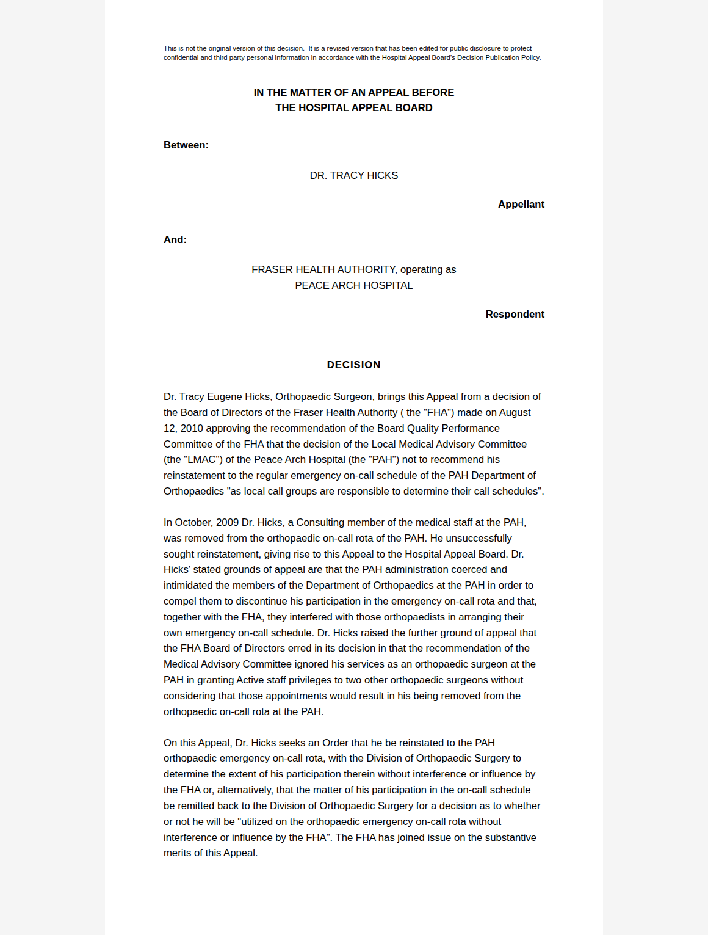This is not the original version of this decision. It is a revised version that has been edited for public disclosure to protect confidential and third party personal information in accordance with the Hospital Appeal Board’s Decision Publication Policy.
IN THE MATTER OF AN APPEAL BEFORE
THE HOSPITAL APPEAL BOARD
Between:
DR. TRACY HICKS
Appellant
And:
FRASER HEALTH AUTHORITY, operating as
PEACE ARCH HOSPITAL
Respondent
DECISION
Dr. Tracy Eugene Hicks, Orthopaedic Surgeon, brings this Appeal from a decision of the Board of Directors of the Fraser Health Authority ( the "FHA") made on August 12, 2010 approving the recommendation of the Board Quality Performance Committee of the FHA that the decision of the Local Medical Advisory Committee (the "LMAC") of the Peace Arch Hospital (the "PAH") not to recommend his reinstatement to the regular emergency on-call schedule of the PAH Department of Orthopaedics "as local call groups are responsible to determine their call schedules".
In October, 2009 Dr. Hicks, a Consulting member of the medical staff at the PAH, was removed from the orthopaedic on-call rota of the PAH. He unsuccessfully sought reinstatement, giving rise to this Appeal to the Hospital Appeal Board. Dr. Hicks' stated grounds of appeal are that the PAH administration coerced and intimidated the members of the Department of Orthopaedics at the PAH in order to compel them to discontinue his participation in the emergency on-call rota and that, together with the FHA, they interfered with those orthopaedists in arranging their own emergency on-call schedule. Dr. Hicks raised the further ground of appeal that the FHA Board of Directors erred in its decision in that the recommendation of the Medical Advisory Committee ignored his services as an orthopaedic surgeon at the PAH in granting Active staff privileges to two other orthopaedic surgeons without considering that those appointments would result in his being removed from the orthopaedic on-call rota at the PAH.
On this Appeal, Dr. Hicks seeks an Order that he be reinstated to the PAH orthopaedic emergency on-call rota, with the Division of Orthopaedic Surgery to determine the extent of his participation therein without interference or influence by the FHA or, alternatively, that the matter of his participation in the on-call schedule be remitted back to the Division of Orthopaedic Surgery for a decision as to whether or not he will be "utilized on the orthopaedic emergency on-call rota without interference or influence by the FHA". The FHA has joined issue on the substantive merits of this Appeal.